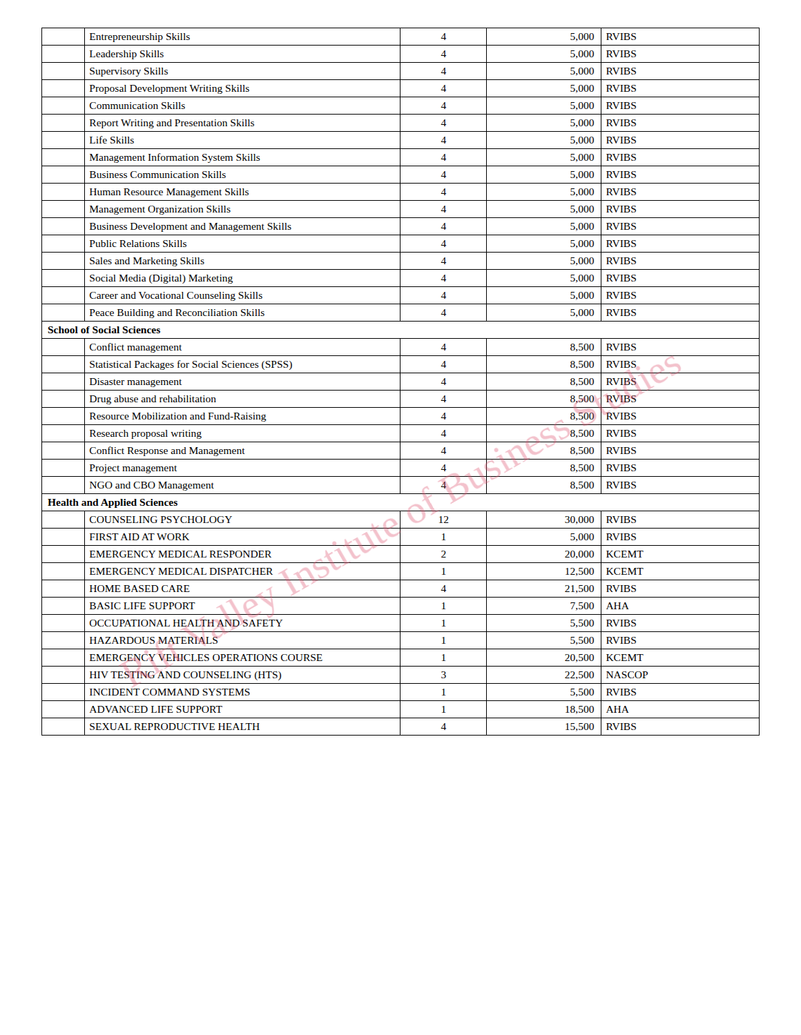Rift Valley Institute of Business Studies
| | Entrepreneurship Skills | 4 | 5,000 | RVIBS |
| | Leadership Skills | 4 | 5,000 | RVIBS |
| | Supervisory Skills | 4 | 5,000 | RVIBS |
| | Proposal Development Writing Skills | 4 | 5,000 | RVIBS |
| | Communication Skills | 4 | 5,000 | RVIBS |
| | Report Writing and Presentation Skills | 4 | 5,000 | RVIBS |
| | Life Skills | 4 | 5,000 | RVIBS |
| | Management Information System Skills | 4 | 5,000 | RVIBS |
| | Business Communication Skills | 4 | 5,000 | RVIBS |
| | Human Resource Management Skills | 4 | 5,000 | RVIBS |
| | Management Organization Skills | 4 | 5,000 | RVIBS |
| | Business Development and Management Skills | 4 | 5,000 | RVIBS |
| | Public Relations Skills | 4 | 5,000 | RVIBS |
| | Sales and Marketing Skills | 4 | 5,000 | RVIBS |
| | Social Media (Digital) Marketing | 4 | 5,000 | RVIBS |
| | Career and Vocational Counseling Skills | 4 | 5,000 | RVIBS |
| | Peace Building and Reconciliation Skills | 4 | 5,000 | RVIBS |
| School of Social Sciences |
| | Conflict management | 4 | 8,500 | RVIBS |
| | Statistical Packages for Social Sciences (SPSS) | 4 | 8,500 | RVIBS |
| | Disaster management | 4 | 8,500 | RVIBS |
| | Drug abuse and rehabilitation | 4 | 8,500 | RVIBS |
| | Resource Mobilization and Fund-Raising | 4 | 8,500 | RVIBS |
| | Research proposal writing | 4 | 8,500 | RVIBS |
| | Conflict Response and Management | 4 | 8,500 | RVIBS |
| | Project management | 4 | 8,500 | RVIBS |
| | NGO and CBO Management | 4 | 8,500 | RVIBS |
| Health and Applied Sciences |
| | COUNSELING PSYCHOLOGY | 12 | 30,000 | RVIBS |
| | FIRST AID AT WORK | 1 | 5,000 | RVIBS |
| | EMERGENCY MEDICAL RESPONDER | 2 | 20,000 | KCEMT |
| | EMERGENCY MEDICAL DISPATCHER | 1 | 12,500 | KCEMT |
| | HOME BASED CARE | 4 | 21,500 | RVIBS |
| | BASIC LIFE SUPPORT | 1 | 7,500 | AHA |
| | OCCUPATIONAL HEALTH AND SAFETY | 1 | 5,500 | RVIBS |
| | HAZARDOUS MATERIALS | 1 | 5,500 | RVIBS |
| | EMERGENCY VEHICLES OPERATIONS COURSE | 1 | 20,500 | KCEMT |
| | HIV TESTING AND COUNSELING (HTS) | 3 | 22,500 | NASCOP |
| | INCIDENT COMMAND SYSTEMS | 1 | 5,500 | RVIBS |
| | ADVANCED LIFE SUPPORT | 1 | 18,500 | AHA |
| | SEXUAL REPRODUCTIVE HEALTH | 4 | 15,500 | RVIBS |